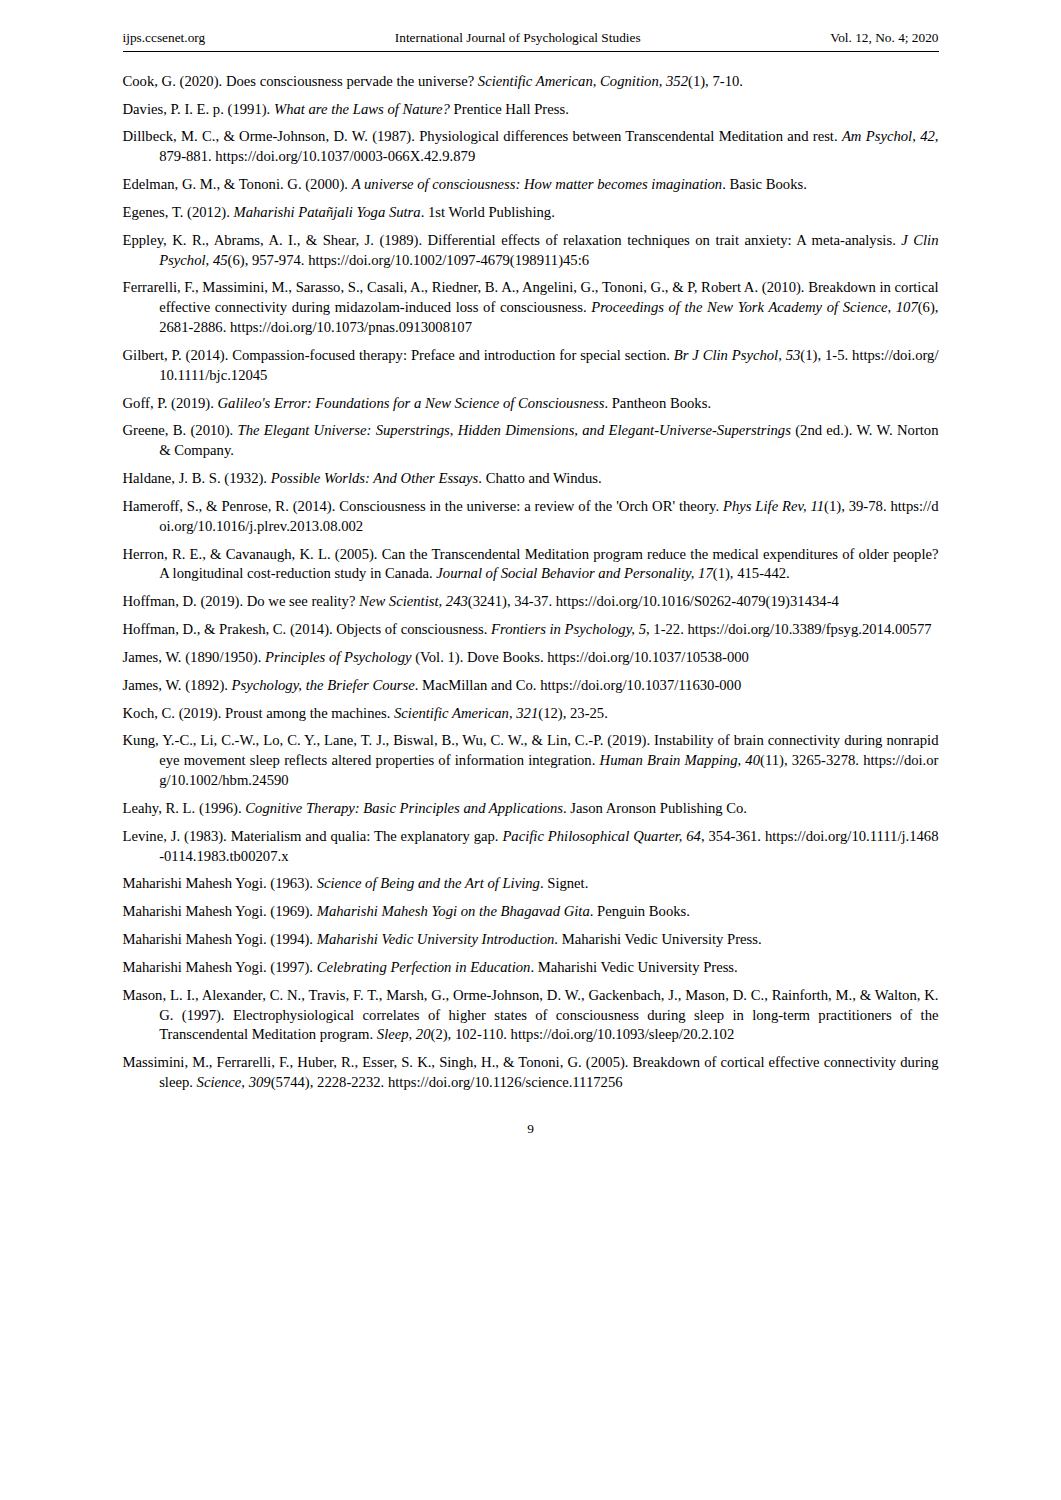ijps.ccsenet.org International Journal of Psychological Studies Vol. 12, No. 4; 2020
Cook, G. (2020). Does consciousness pervade the universe? Scientific American, Cognition, 352(1), 7-10.
Davies, P. I. E. p. (1991). What are the Laws of Nature? Prentice Hall Press.
Dillbeck, M. C., & Orme-Johnson, D. W. (1987). Physiological differences between Transcendental Meditation and rest. Am Psychol, 42, 879-881. https://doi.org/10.1037/0003-066X.42.9.879
Edelman, G. M., & Tononi. G. (2000). A universe of consciousness: How matter becomes imagination. Basic Books.
Egenes, T. (2012). Maharishi Patañjali Yoga Sutra. 1st World Publishing.
Eppley, K. R., Abrams, A. I., & Shear, J. (1989). Differential effects of relaxation techniques on trait anxiety: A meta-analysis. J Clin Psychol, 45(6), 957-974. https://doi.org/10.1002/1097-4679(198911)45:6
Ferrarelli, F., Massimini, M., Sarasso, S., Casali, A., Riedner, B. A., Angelini, G., Tononi, G., & P, Robert A. (2010). Breakdown in cortical effective connectivity during midazolam-induced loss of consciousness. Proceedings of the New York Academy of Science, 107(6), 2681-2886. https://doi.org/10.1073/pnas.0913008107
Gilbert, P. (2014). Compassion-focused therapy: Preface and introduction for special section. Br J Clin Psychol, 53(1), 1-5. https://doi.org/10.1111/bjc.12045
Goff, P. (2019). Galileo's Error: Foundations for a New Science of Consciousness. Pantheon Books.
Greene, B. (2010). The Elegant Universe: Superstrings, Hidden Dimensions, and Elegant-Universe-Superstrings (2nd ed.). W. W. Norton & Company.
Haldane, J. B. S. (1932). Possible Worlds: And Other Essays. Chatto and Windus.
Hameroff, S., & Penrose, R. (2014). Consciousness in the universe: a review of the 'Orch OR' theory. Phys Life Rev, 11(1), 39-78. https://doi.org/10.1016/j.plrev.2013.08.002
Herron, R. E., & Cavanaugh, K. L. (2005). Can the Transcendental Meditation program reduce the medical expenditures of older people? A longitudinal cost-reduction study in Canada. Journal of Social Behavior and Personality, 17(1), 415-442.
Hoffman, D. (2019). Do we see reality? New Scientist, 243(3241), 34-37. https://doi.org/10.1016/S0262-4079(19)31434-4
Hoffman, D., & Prakesh, C. (2014). Objects of consciousness. Frontiers in Psychology, 5, 1-22. https://doi.org/10.3389/fpsyg.2014.00577
James, W. (1890/1950). Principles of Psychology (Vol. 1). Dove Books. https://doi.org/10.1037/10538-000
James, W. (1892). Psychology, the Briefer Course. MacMillan and Co. https://doi.org/10.1037/11630-000
Koch, C. (2019). Proust among the machines. Scientific American, 321(12), 23-25.
Kung, Y.-C., Li, C.-W., Lo, C. Y., Lane, T. J., Biswal, B., Wu, C. W., & Lin, C.-P. (2019). Instability of brain connectivity during nonrapid eye movement sleep reflects altered properties of information integration. Human Brain Mapping, 40(11), 3265-3278. https://doi.org/10.1002/hbm.24590
Leahy, R. L. (1996). Cognitive Therapy: Basic Principles and Applications. Jason Aronson Publishing Co.
Levine, J. (1983). Materialism and qualia: The explanatory gap. Pacific Philosophical Quarter, 64, 354-361. https://doi.org/10.1111/j.1468-0114.1983.tb00207.x
Maharishi Mahesh Yogi. (1963). Science of Being and the Art of Living. Signet.
Maharishi Mahesh Yogi. (1969). Maharishi Mahesh Yogi on the Bhagavad Gita. Penguin Books.
Maharishi Mahesh Yogi. (1994). Maharishi Vedic University Introduction. Maharishi Vedic University Press.
Maharishi Mahesh Yogi. (1997). Celebrating Perfection in Education. Maharishi Vedic University Press.
Mason, L. I., Alexander, C. N., Travis, F. T., Marsh, G., Orme-Johnson, D. W., Gackenbach, J., Mason, D. C., Rainforth, M., & Walton, K. G. (1997). Electrophysiological correlates of higher states of consciousness during sleep in long-term practitioners of the Transcendental Meditation program. Sleep, 20(2), 102-110. https://doi.org/10.1093/sleep/20.2.102
Massimini, M., Ferrarelli, F., Huber, R., Esser, S. K., Singh, H., & Tononi, G. (2005). Breakdown of cortical effective connectivity during sleep. Science, 309(5744), 2228-2232. https://doi.org/10.1126/science.1117256
9